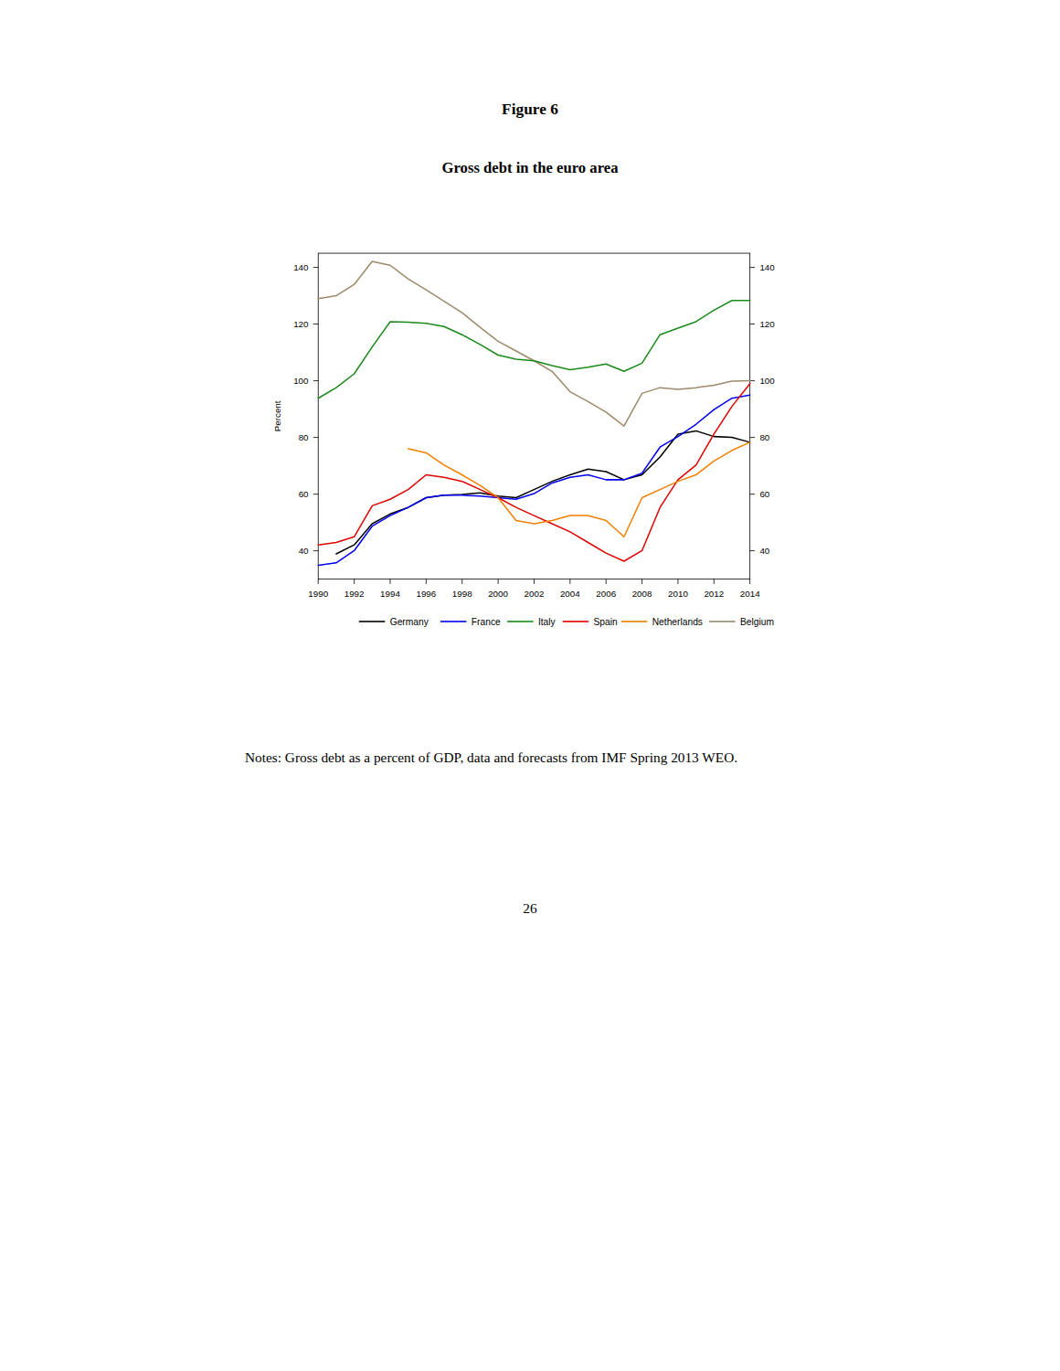Figure 6
Gross debt in the euro area
Plot area: x: 90 -> 620 ; y: 40 -> 440 x scale: 1990 -> 90 ; 2014 -> 620 => px per year = (620-90)/24 = 22.0833 y scale: value 30 -> 440 ; value 145 -> 40 => px per unit = (440-40)/(145-30) = 3.4783 y(v) = 440 - (v-30)*3.4783 40 60 80 100 120 140 40 60 80 100 120 140 Percent 1990 1992 1994 1996 1998 2000 2002 2004 2006 2008 2010 2012 2014 Germany France Italy Spain Netherlands Belgium
Notes: Gross debt as a percent of GDP, data and forecasts from IMF Spring 2013 WEO.
26